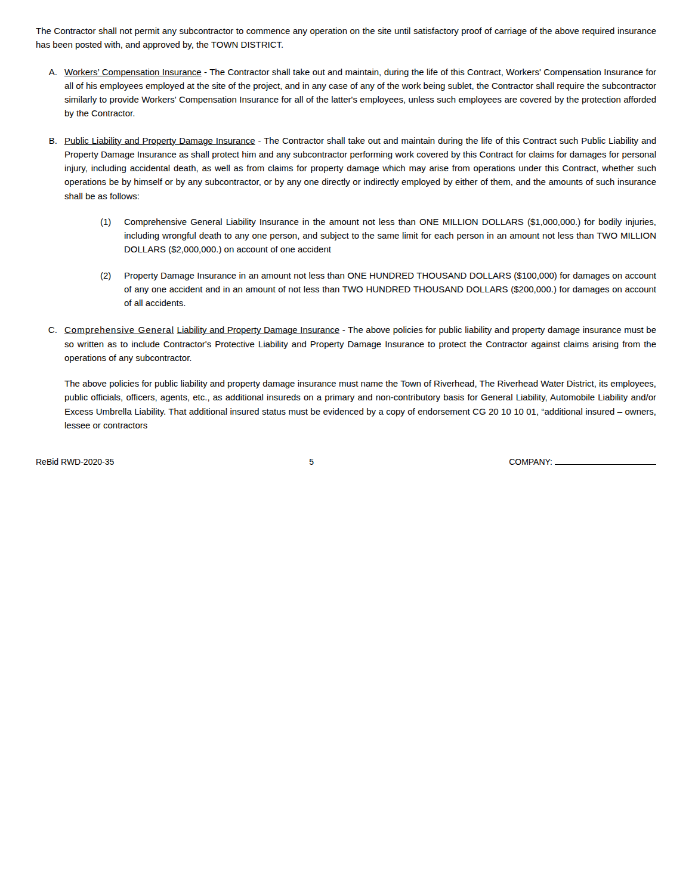The Contractor shall not permit any subcontractor to commence any operation on the site until satisfactory proof of carriage of the above required insurance has been posted with, and approved by, the TOWN DISTRICT.
Workers’ Compensation Insurance - The Contractor shall take out and maintain, during the life of this Contract, Workers' Compensation Insurance for all of his employees employed at the site of the project, and in any case of any of the work being sublet, the Contractor shall require the subcontractor similarly to provide Workers' Compensation Insurance for all of the latter's employees, unless such employees are covered by the protection afforded by the Contractor.
Public Liability and Property Damage Insurance - The Contractor shall take out and maintain during the life of this Contract such Public Liability and Property Damage Insurance as shall protect him and any subcontractor performing work covered by this Contract for claims for damages for personal injury, including accidental death, as well as from claims for property damage which may arise from operations under this Contract, whether such operations be by himself or by any subcontractor, or by any one directly or indirectly employed by either of them, and the amounts of such insurance shall be as follows:
Comprehensive General Liability Insurance in the amount not less than ONE MILLION DOLLARS ($1,000,000.) for bodily injuries, including wrongful death to any one person, and subject to the same limit for each person in an amount not less than TWO MILLION DOLLARS ($2,000,000.) on account of one accident
Property Damage Insurance in an amount not less than ONE HUNDRED THOUSAND DOLLARS ($100,000) for damages on account of any one accident and in an amount of not less than TWO HUNDRED THOUSAND DOLLARS ($200,000.) for damages on account of all accidents.
Comprehensive General Liability and Property Damage Insurance - The above policies for public liability and property damage insurance must be so written as to include Contractor's Protective Liability and Property Damage Insurance to protect the Contractor against claims arising from the operations of any subcontractor.
The above policies for public liability and property damage insurance must name the Town of Riverhead, The Riverhead Water District, its employees, public officials, officers, agents, etc., as additional insureds on a primary and non-contributory basis for General Liability, Automobile Liability and/or Excess Umbrella Liability. That additional insured status must be evidenced by a copy of endorsement CG 20 10 10 01, “additional insured – owners, lessee or contractors
ReBid RWD-2020-35
5
COMPANY: